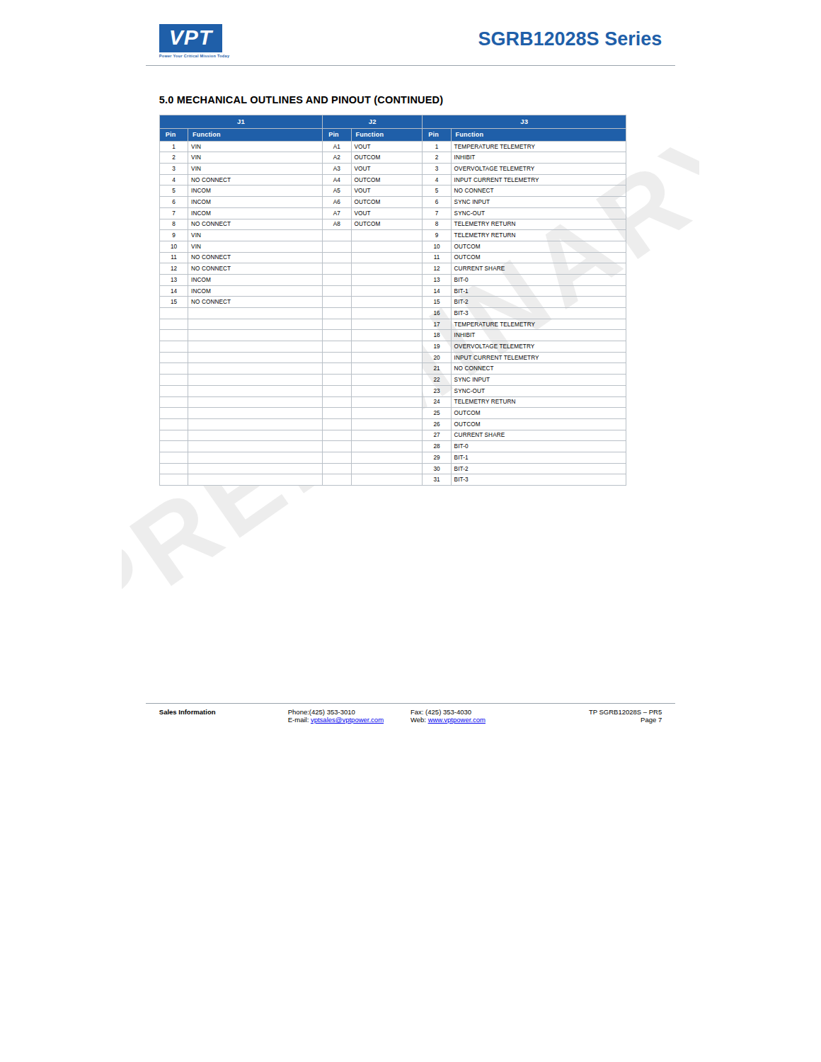PRELIMINARY
VPT
Power Your Critical Mission Today
SGRB12028S Series
5.0 MECHANICAL OUTLINES AND PINOUT (CONTINUED)
| J1 | J2 | J3 |
| --- | --- | --- |
| Pin | Function | Pin | Function | Pin | Function |
| 1 | VIN | A1 | VOUT | 1 | TEMPERATURE TELEMETRY |
| 2 | VIN | A2 | OUTCOM | 2 | INHIBIT |
| 3 | VIN | A3 | VOUT | 3 | OVERVOLTAGE TELEMETRY |
| 4 | NO CONNECT | A4 | OUTCOM | 4 | INPUT CURRENT TELEMETRY |
| 5 | INCOM | A5 | VOUT | 5 | NO CONNECT |
| 6 | INCOM | A6 | OUTCOM | 6 | SYNC INPUT |
| 7 | INCOM | A7 | VOUT | 7 | SYNC-OUT |
| 8 | NO CONNECT | A8 | OUTCOM | 8 | TELEMETRY RETURN |
| 9 | VIN | | | 9 | TELEMETRY RETURN |
| 10 | VIN | | | 10 | OUTCOM |
| 11 | NO CONNECT | | | 11 | OUTCOM |
| 12 | NO CONNECT | | | 12 | CURRENT SHARE |
| 13 | INCOM | | | 13 | BIT-0 |
| 14 | INCOM | | | 14 | BIT-1 |
| 15 | NO CONNECT | | | 15 | BIT-2 |
| | | | | 16 | BIT-3 |
| | | | | 17 | TEMPERATURE TELEMETRY |
| | | | | 18 | INHIBIT |
| | | | | 19 | OVERVOLTAGE TELEMETRY |
| | | | | 20 | INPUT CURRENT TELEMETRY |
| | | | | 21 | NO CONNECT |
| | | | | 22 | SYNC INPUT |
| | | | | 23 | SYNC-OUT |
| | | | | 24 | TELEMETRY RETURN |
| | | | | 25 | OUTCOM |
| | | | | 26 | OUTCOM |
| | | | | 27 | CURRENT SHARE |
| | | | | 28 | BIT-0 |
| | | | | 29 | BIT-1 |
| | | | | 30 | BIT-2 |
| | | | | 31 | BIT-3 |
Sales Information
Phone:(425) 353-3010
Fax: (425) 353-4030
TP SGRB12028S – PR5
E-mail: vptsales@vptpower.com
Web: www.vptpower.com
Page 7